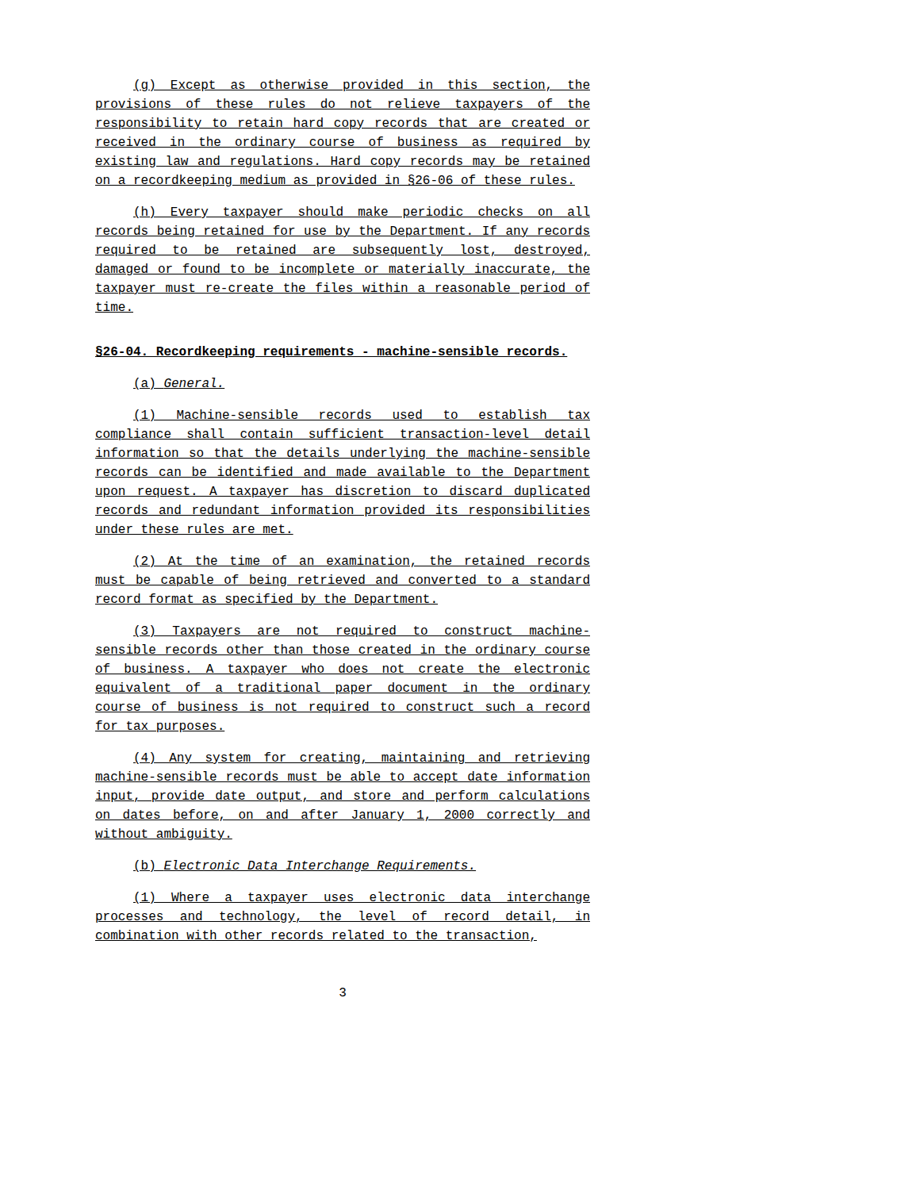(g) Except as otherwise provided in this section, the provisions of these rules do not relieve taxpayers of the responsibility to retain hard copy records that are created or received in the ordinary course of business as required by existing law and regulations. Hard copy records may be retained on a recordkeeping medium as provided in §26-06 of these rules.
(h) Every taxpayer should make periodic checks on all records being retained for use by the Department. If any records required to be retained are subsequently lost, destroyed, damaged or found to be incomplete or materially inaccurate, the taxpayer must re-create the files within a reasonable period of time.
§26-04. Recordkeeping requirements - machine-sensible records.
(a) General.
(1) Machine-sensible records used to establish tax compliance shall contain sufficient transaction-level detail information so that the details underlying the machine-sensible records can be identified and made available to the Department upon request. A taxpayer has discretion to discard duplicated records and redundant information provided its responsibilities under these rules are met.
(2) At the time of an examination, the retained records must be capable of being retrieved and converted to a standard record format as specified by the Department.
(3) Taxpayers are not required to construct machine-sensible records other than those created in the ordinary course of business. A taxpayer who does not create the electronic equivalent of a traditional paper document in the ordinary course of business is not required to construct such a record for tax purposes.
(4) Any system for creating, maintaining and retrieving machine-sensible records must be able to accept date information input, provide date output, and store and perform calculations on dates before, on and after January 1, 2000 correctly and without ambiguity.
(b) Electronic Data Interchange Requirements.
(1) Where a taxpayer uses electronic data interchange processes and technology, the level of record detail, in combination with other records related to the transaction,
3